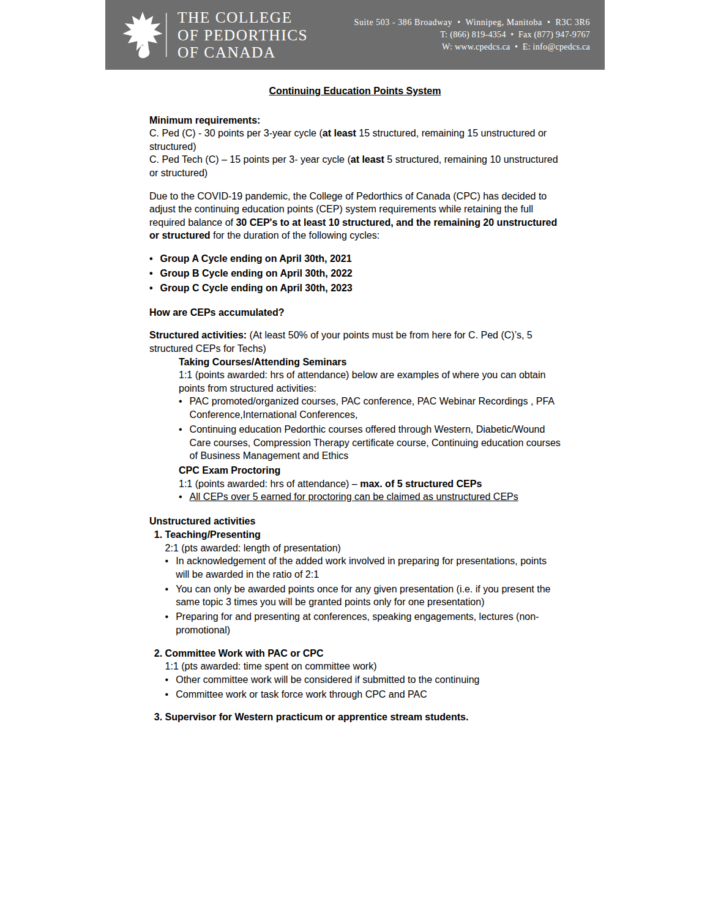The College
of Pedorthics
of Canada
Suite 503 - 386 Broadway • Winnipeg, Manitoba • R3C 3R6
T: (866) 819-4354 • Fax (877) 947-9767
W: www.cpedcs.ca • E: info@cpedcs.ca
Continuing Education Points System
Minimum requirements:
C. Ped (C) - 30 points per 3-year cycle (at least 15 structured, remaining 15 unstructured or structured)
C. Ped Tech (C) – 15 points per 3- year cycle (at least 5 structured, remaining 10 unstructured or structured)
Due to the COVID-19 pandemic, the College of Pedorthics of Canada (CPC) has decided to adjust the continuing education points (CEP) system requirements while retaining the full required balance of 30 CEP's to at least 10 structured, and the remaining 20 unstructured or structured for the duration of the following cycles:
Group A Cycle ending on April 30th, 2021
Group B Cycle ending on April 30th, 2022
Group C Cycle ending on April 30th, 2023
How are CEPs accumulated?
Structured activities: (At least 50% of your points must be from here for C. Ped (C)’s, 5 structured CEPs for Techs)
Taking Courses/Attending Seminars
1:1 (points awarded: hrs of attendance) below are examples of where you can obtain points from structured activities:
PAC promoted/organized courses, PAC conference, PAC Webinar Recordings , PFA Conference,International Conferences,
Continuing education Pedorthic courses offered through Western, Diabetic/Wound Care courses, Compression Therapy certificate course, Continuing education courses of Business Management and Ethics
CPC Exam Proctoring
1:1 (points awarded: hrs of attendance) – max. of 5 structured CEPs
All CEPs over 5 earned for proctoring can be claimed as unstructured CEPs
Unstructured activities
Teaching/Presenting
2:1 (pts awarded: length of presentation)
In acknowledgement of the added work involved in preparing for presentations, points will be awarded in the ratio of 2:1
You can only be awarded points once for any given presentation (i.e. if you present the same topic 3 times you will be granted points only for one presentation)
Preparing for and presenting at conferences, speaking engagements, lectures (non-promotional)
Committee Work with PAC or CPC
1:1 (pts awarded: time spent on committee work)
Other committee work will be considered if submitted to the continuing
Committee work or task force work through CPC and PAC
Supervisor for Western practicum or apprentice stream students.